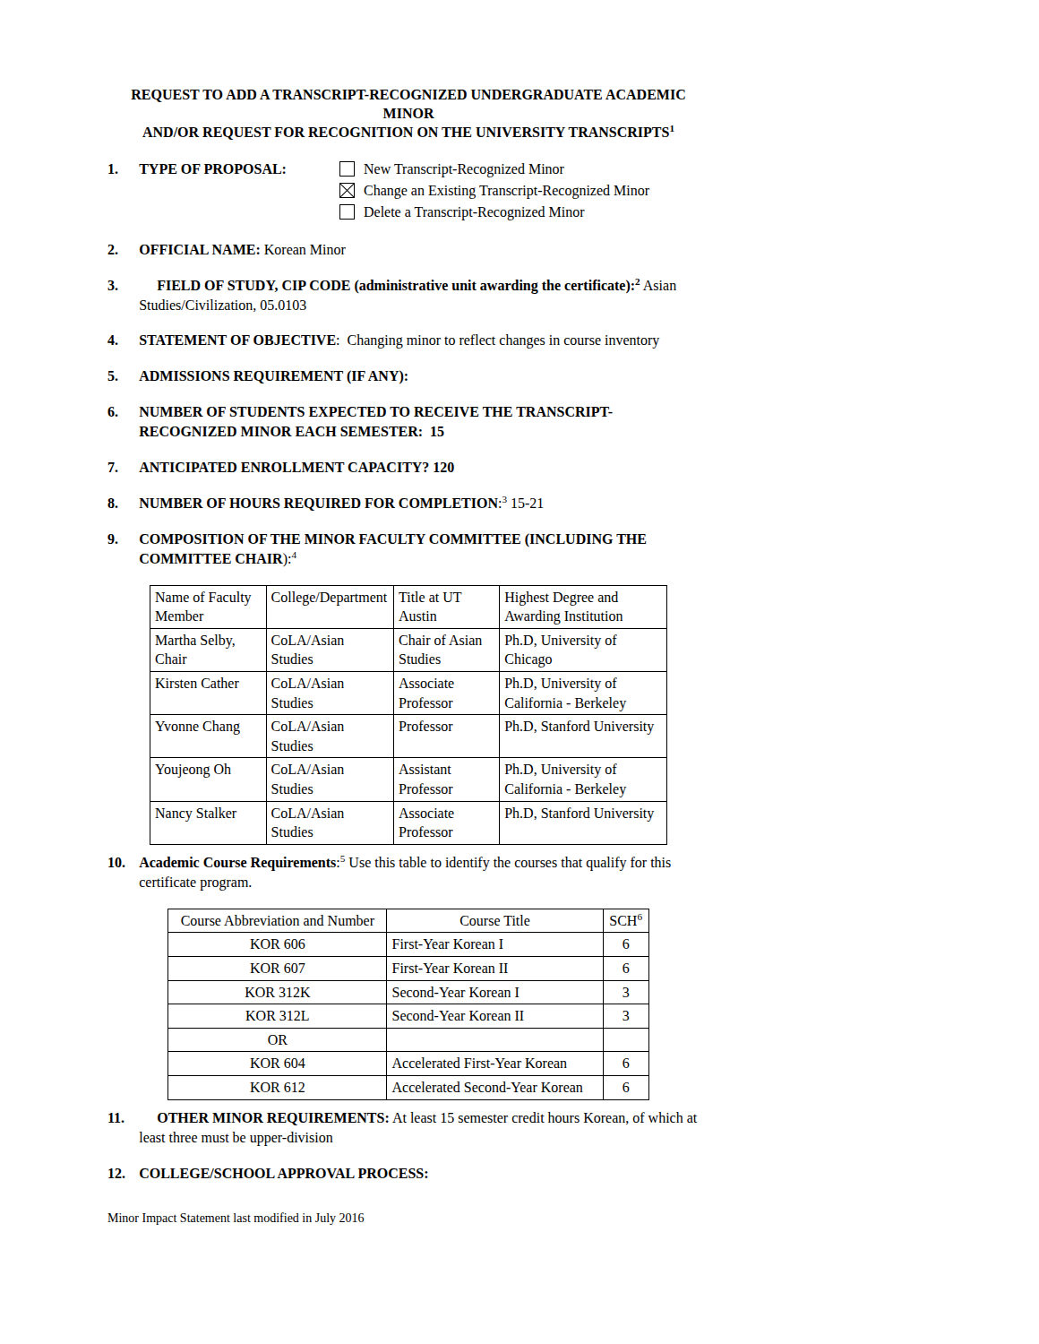REQUEST TO ADD A TRANSCRIPT-RECOGNIZED UNDERGRADUATE ACADEMIC MINOR
AND/OR REQUEST FOR RECOGNITION ON THE UNIVERSITY TRANSCRIPTS1
1.
TYPE OF PROPOSAL:
New Transcript-Recognized Minor
Change an Existing Transcript-Recognized Minor
Delete a Transcript-Recognized Minor
2.
OFFICIAL NAME: Korean Minor
3.
FIELD OF STUDY, CIP CODE (administrative unit awarding the certificate):2 Asian Studies/Civilization, 05.0103
4.
STATEMENT OF OBJECTIVE: Changing minor to reflect changes in course inventory
5.
ADMISSIONS REQUIREMENT (IF ANY):
6.
NUMBER OF STUDENTS EXPECTED TO RECEIVE THE TRANSCRIPT-RECOGNIZED MINOR EACH SEMESTER: 15
7.
ANTICIPATED ENROLLMENT CAPACITY? 120
8.
NUMBER OF HOURS REQUIRED FOR COMPLETION:3 15-21
9.
COMPOSITION OF THE MINOR FACULTY COMMITTEE (INCLUDING THE COMMITTEE CHAIR):4
| Name of Faculty Member | College/Department | Title at UT Austin | Highest Degree and Awarding Institution |
| Martha Selby, Chair | CoLA/Asian Studies | Chair of Asian Studies | Ph.D, University of Chicago |
| Kirsten Cather | CoLA/Asian Studies | Associate Professor | Ph.D, University of California - Berkeley |
| Yvonne Chang | CoLA/Asian Studies | Professor | Ph.D, Stanford University |
| Youjeong Oh | CoLA/Asian Studies | Assistant Professor | Ph.D, University of California - Berkeley |
| Nancy Stalker | CoLA/Asian Studies | Associate Professor | Ph.D, Stanford University |
10.
Academic Course Requirements:5 Use this table to identify the courses that qualify for this certificate program.
| Course Abbreviation and Number | Course Title | SCH 6 |
| KOR 606 | First-Year Korean I | 6 |
| KOR 607 | First-Year Korean II | 6 |
| KOR 312K | Second-Year Korean I | 3 |
| KOR 312L | Second-Year Korean II | 3 |
| OR | | |
| KOR 604 | Accelerated First-Year Korean | 6 |
| KOR 612 | Accelerated Second-Year Korean | 6 |
11.
OTHER MINOR REQUIREMENTS: At least 15 semester credit hours Korean, of which at least three must be upper-division
12.
COLLEGE/SCHOOL APPROVAL PROCESS:
Minor Impact Statement last modified in July 2016